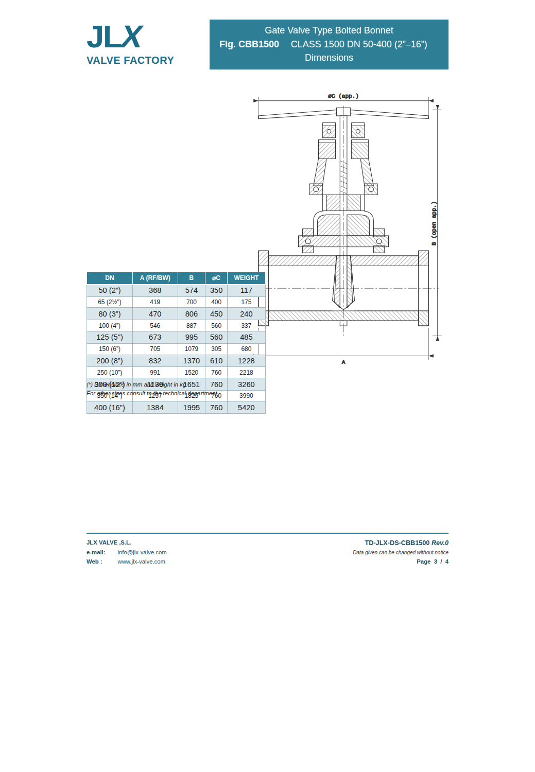JLX
VALVE FACTORY
Gate Valve Type Bolted Bonnet
Fig. CBB1500 CLASS 1500 DN 50-400 (2”–16”)
Dimensions
⌀C (app.) B (open app.) A
| DN | A (RF/BW) | B | ⌀C | WEIGHT |
| --- | --- | --- | --- | --- |
| 50 (2”) | 368 | 574 | 350 | 117 |
| 65 (2½") | 419 | 700 | 400 | 175 |
| 80 (3”) | 470 | 806 | 450 | 240 |
| 100 (4”) | 546 | 887 | 560 | 337 |
| 125 (5") | 673 | 995 | 560 | 485 |
| 150 (6”) | 705 | 1079 | 305 | 680 |
| 200 (8”) | 832 | 1370 | 610 | 1228 |
| 250 (10”) | 991 | 1520 | 760 | 2218 |
| 300 (12”) | 1130 | 1651 | 760 | 3260 |
| 350 (14") | 1257 | 1825 | 760 | 3990 |
| 400 (16") | 1384 | 1995 | 760 | 5420 |
(*) Dimensions in mm and weight in kg
For other sizes consult to the technical department.
JLX VALVE ,S.L.
e-mail: info@jlx-valve.com
Web : www.jlx-valve.com
TD-JLX-DS-CBB1500 Rev.0
Data given can be changed without notice
Page 3 / 4